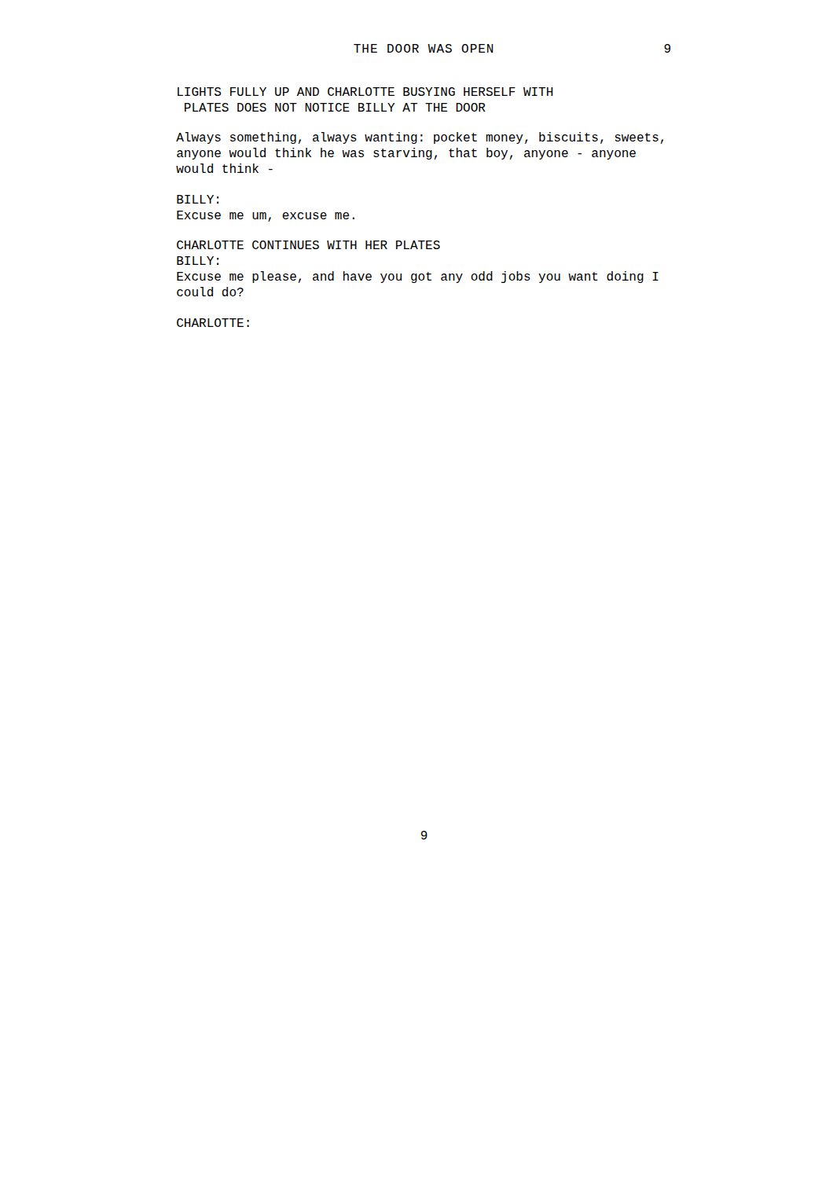THE DOOR WAS OPEN 9
LIGHTS FULLY UP AND CHARLOTTE BUSYING HERSELF WITH
PLATES DOES NOT NOTICE BILLY AT THE DOOR
Always something, always wanting: pocket money, biscuits, sweets, anyone would think he was starving, that boy, anyone - anyone would think -
BILLY:
Excuse me um, excuse me.
CHARLOTTE CONTINUES WITH HER PLATES
BILLY:
Excuse me please, and have you got any odd jobs you want doing I could do?
CHARLOTTE:
9